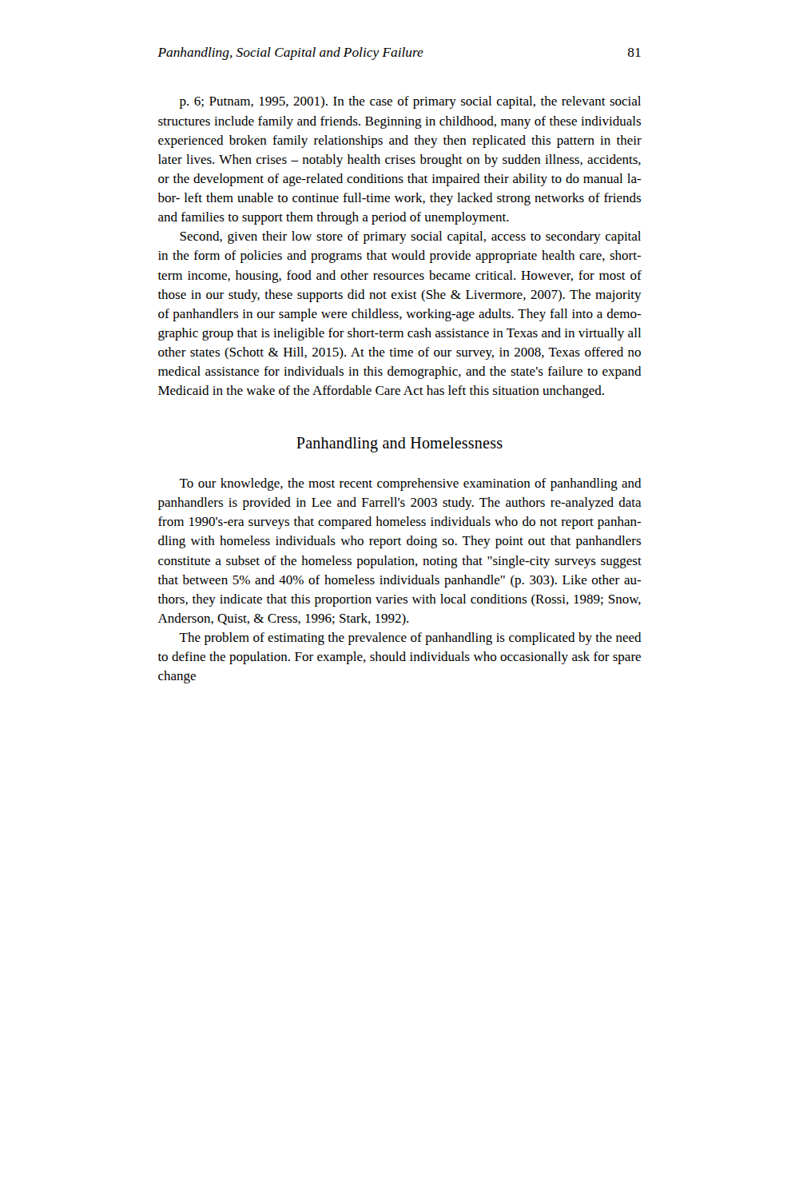Panhandling, Social Capital and Policy Failure 81
p. 6; Putnam, 1995, 2001). In the case of primary social capital, the relevant social structures include family and friends. Beginning in childhood, many of these individuals experienced broken family relationships and they then replicated this pattern in their later lives. When crises – notably health crises brought on by sudden illness, accidents, or the development of age-related conditions that impaired their ability to do manual labor- left them unable to continue full-time work, they lacked strong networks of friends and families to support them through a period of unemployment.
Second, given their low store of primary social capital, access to secondary capital in the form of policies and programs that would provide appropriate health care, short-term income, housing, food and other resources became critical. However, for most of those in our study, these supports did not exist (She & Livermore, 2007). The majority of panhandlers in our sample were childless, working-age adults. They fall into a demographic group that is ineligible for short-term cash assistance in Texas and in virtually all other states (Schott & Hill, 2015). At the time of our survey, in 2008, Texas offered no medical assistance for individuals in this demographic, and the state's failure to expand Medicaid in the wake of the Affordable Care Act has left this situation unchanged.
Panhandling and Homelessness
To our knowledge, the most recent comprehensive examination of panhandling and panhandlers is provided in Lee and Farrell's 2003 study. The authors re-analyzed data from 1990's-era surveys that compared homeless individuals who do not report panhandling with homeless individuals who report doing so. They point out that panhandlers constitute a subset of the homeless population, noting that "single-city surveys suggest that between 5% and 40% of homeless individuals panhandle" (p. 303). Like other authors, they indicate that this proportion varies with local conditions (Rossi, 1989; Snow, Anderson, Quist, & Cress, 1996; Stark, 1992).
The problem of estimating the prevalence of panhandling is complicated by the need to define the population. For example, should individuals who occasionally ask for spare change